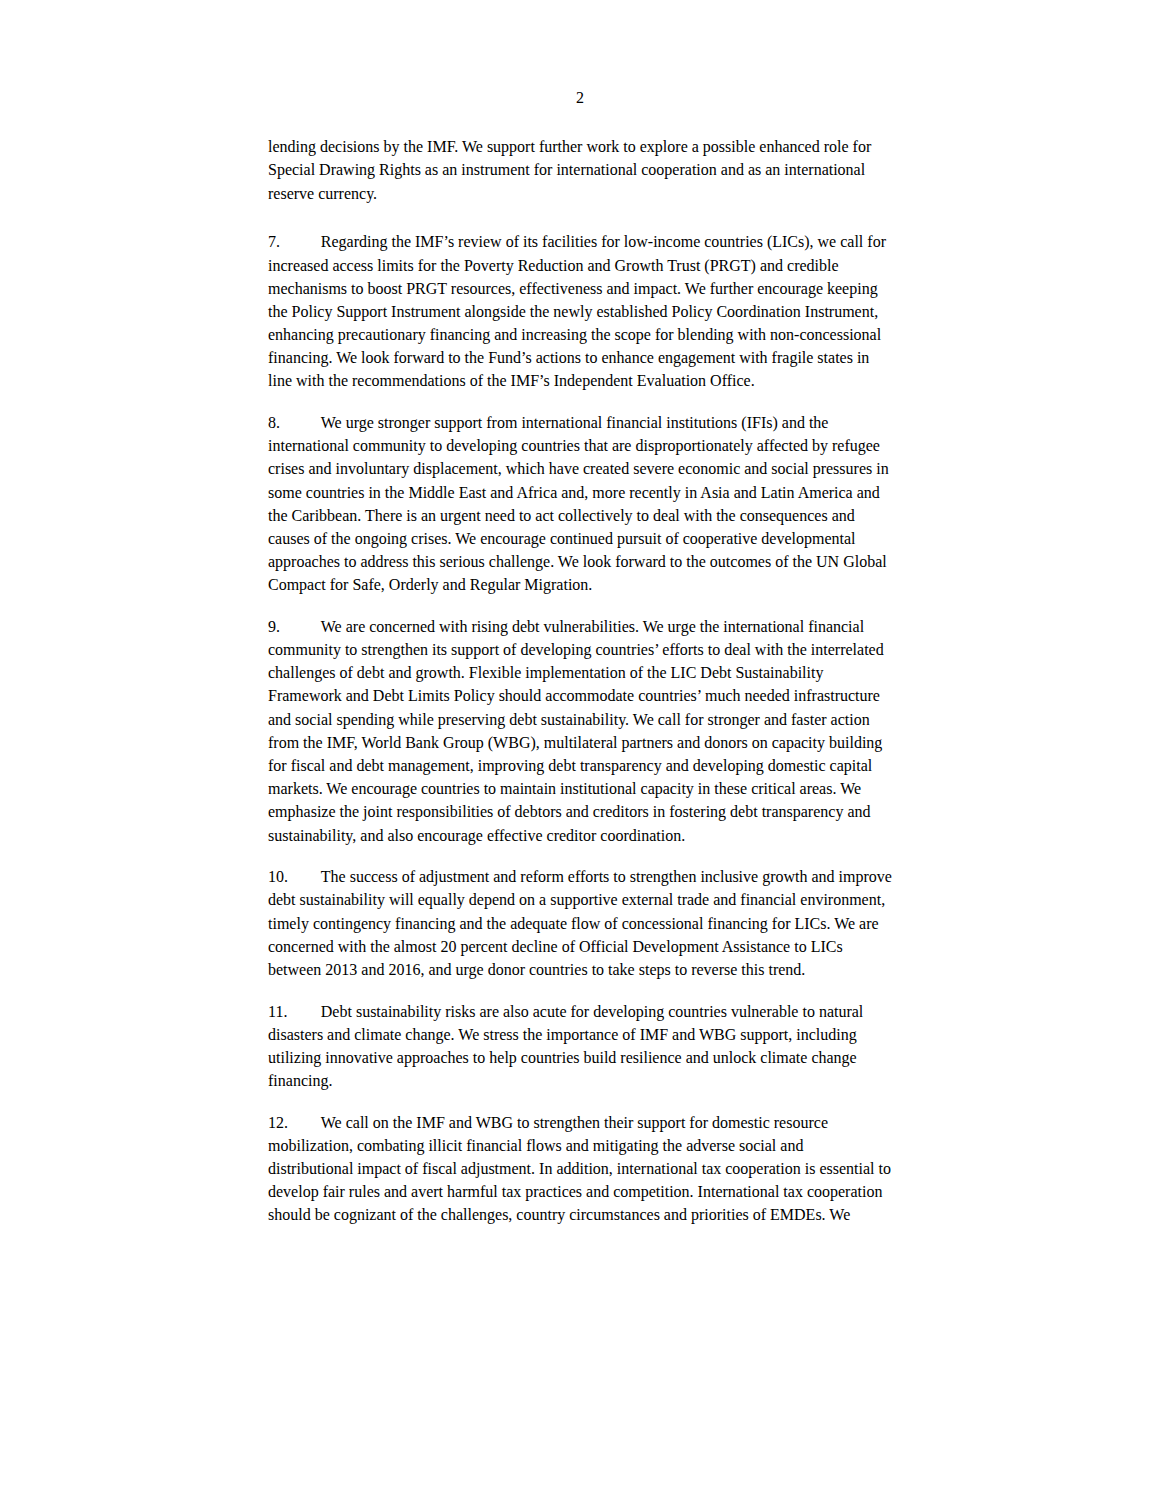2
lending decisions by the IMF. We support further work to explore a possible enhanced role for Special Drawing Rights as an instrument for international cooperation and as an international reserve currency.
7. Regarding the IMF’s review of its facilities for low-income countries (LICs), we call for increased access limits for the Poverty Reduction and Growth Trust (PRGT) and credible mechanisms to boost PRGT resources, effectiveness and impact. We further encourage keeping the Policy Support Instrument alongside the newly established Policy Coordination Instrument, enhancing precautionary financing and increasing the scope for blending with non-concessional financing. We look forward to the Fund’s actions to enhance engagement with fragile states in line with the recommendations of the IMF’s Independent Evaluation Office.
8. We urge stronger support from international financial institutions (IFIs) and the international community to developing countries that are disproportionately affected by refugee crises and involuntary displacement, which have created severe economic and social pressures in some countries in the Middle East and Africa and, more recently in Asia and Latin America and the Caribbean. There is an urgent need to act collectively to deal with the consequences and causes of the ongoing crises. We encourage continued pursuit of cooperative developmental approaches to address this serious challenge. We look forward to the outcomes of the UN Global Compact for Safe, Orderly and Regular Migration.
9. We are concerned with rising debt vulnerabilities. We urge the international financial community to strengthen its support of developing countries’ efforts to deal with the interrelated challenges of debt and growth. Flexible implementation of the LIC Debt Sustainability Framework and Debt Limits Policy should accommodate countries’ much needed infrastructure and social spending while preserving debt sustainability. We call for stronger and faster action from the IMF, World Bank Group (WBG), multilateral partners and donors on capacity building for fiscal and debt management, improving debt transparency and developing domestic capital markets. We encourage countries to maintain institutional capacity in these critical areas. We emphasize the joint responsibilities of debtors and creditors in fostering debt transparency and sustainability, and also encourage effective creditor coordination.
10. The success of adjustment and reform efforts to strengthen inclusive growth and improve debt sustainability will equally depend on a supportive external trade and financial environment, timely contingency financing and the adequate flow of concessional financing for LICs. We are concerned with the almost 20 percent decline of Official Development Assistance to LICs between 2013 and 2016, and urge donor countries to take steps to reverse this trend.
11. Debt sustainability risks are also acute for developing countries vulnerable to natural disasters and climate change. We stress the importance of IMF and WBG support, including utilizing innovative approaches to help countries build resilience and unlock climate change financing.
12. We call on the IMF and WBG to strengthen their support for domestic resource mobilization, combating illicit financial flows and mitigating the adverse social and distributional impact of fiscal adjustment. In addition, international tax cooperation is essential to develop fair rules and avert harmful tax practices and competition. International tax cooperation should be cognizant of the challenges, country circumstances and priorities of EMDEs. We